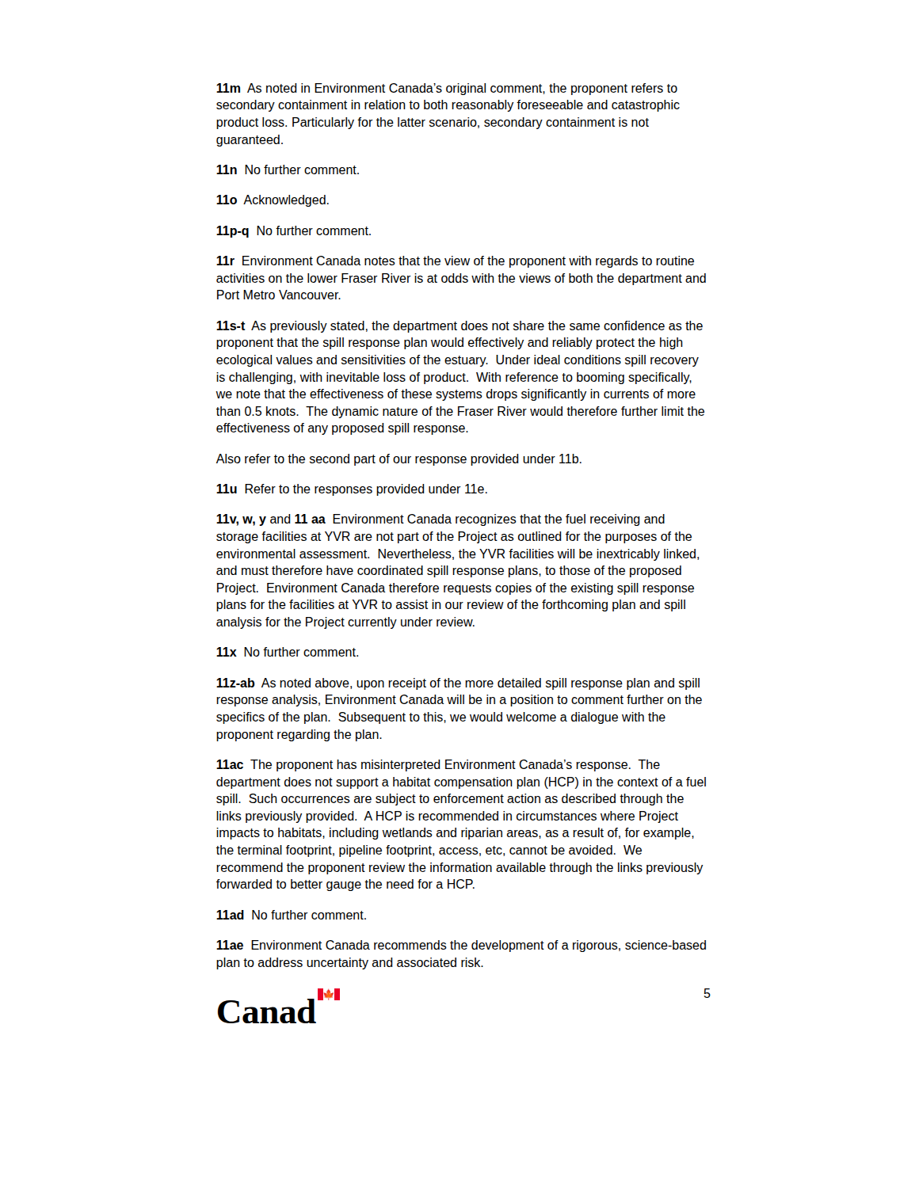11m As noted in Environment Canada’s original comment, the proponent refers to secondary containment in relation to both reasonably foreseeable and catastrophic product loss. Particularly for the latter scenario, secondary containment is not guaranteed.
11n No further comment.
11o Acknowledged.
11p-q No further comment.
11r Environment Canada notes that the view of the proponent with regards to routine activities on the lower Fraser River is at odds with the views of both the department and Port Metro Vancouver.
11s-t As previously stated, the department does not share the same confidence as the proponent that the spill response plan would effectively and reliably protect the high ecological values and sensitivities of the estuary. Under ideal conditions spill recovery is challenging, with inevitable loss of product. With reference to booming specifically, we note that the effectiveness of these systems drops significantly in currents of more than 0.5 knots. The dynamic nature of the Fraser River would therefore further limit the effectiveness of any proposed spill response.
Also refer to the second part of our response provided under 11b.
11u Refer to the responses provided under 11e.
11v, w, y and 11 aa Environment Canada recognizes that the fuel receiving and storage facilities at YVR are not part of the Project as outlined for the purposes of the environmental assessment. Nevertheless, the YVR facilities will be inextricably linked, and must therefore have coordinated spill response plans, to those of the proposed Project. Environment Canada therefore requests copies of the existing spill response plans for the facilities at YVR to assist in our review of the forthcoming plan and spill analysis for the Project currently under review.
11x No further comment.
11z-ab As noted above, upon receipt of the more detailed spill response plan and spill response analysis, Environment Canada will be in a position to comment further on the specifics of the plan. Subsequent to this, we would welcome a dialogue with the proponent regarding the plan.
11ac The proponent has misinterpreted Environment Canada’s response. The department does not support a habitat compensation plan (HCP) in the context of a fuel spill. Such occurrences are subject to enforcement action as described through the links previously provided. A HCP is recommended in circumstances where Project impacts to habitats, including wetlands and riparian areas, as a result of, for example, the terminal footprint, pipeline footprint, access, etc, cannot be avoided. We recommend the proponent review the information available through the links previously forwarded to better gauge the need for a HCP.
11ad No further comment.
11ae Environment Canada recommends the development of a rigorous, science-based plan to address uncertainty and associated risk.
5
Canad 🍁